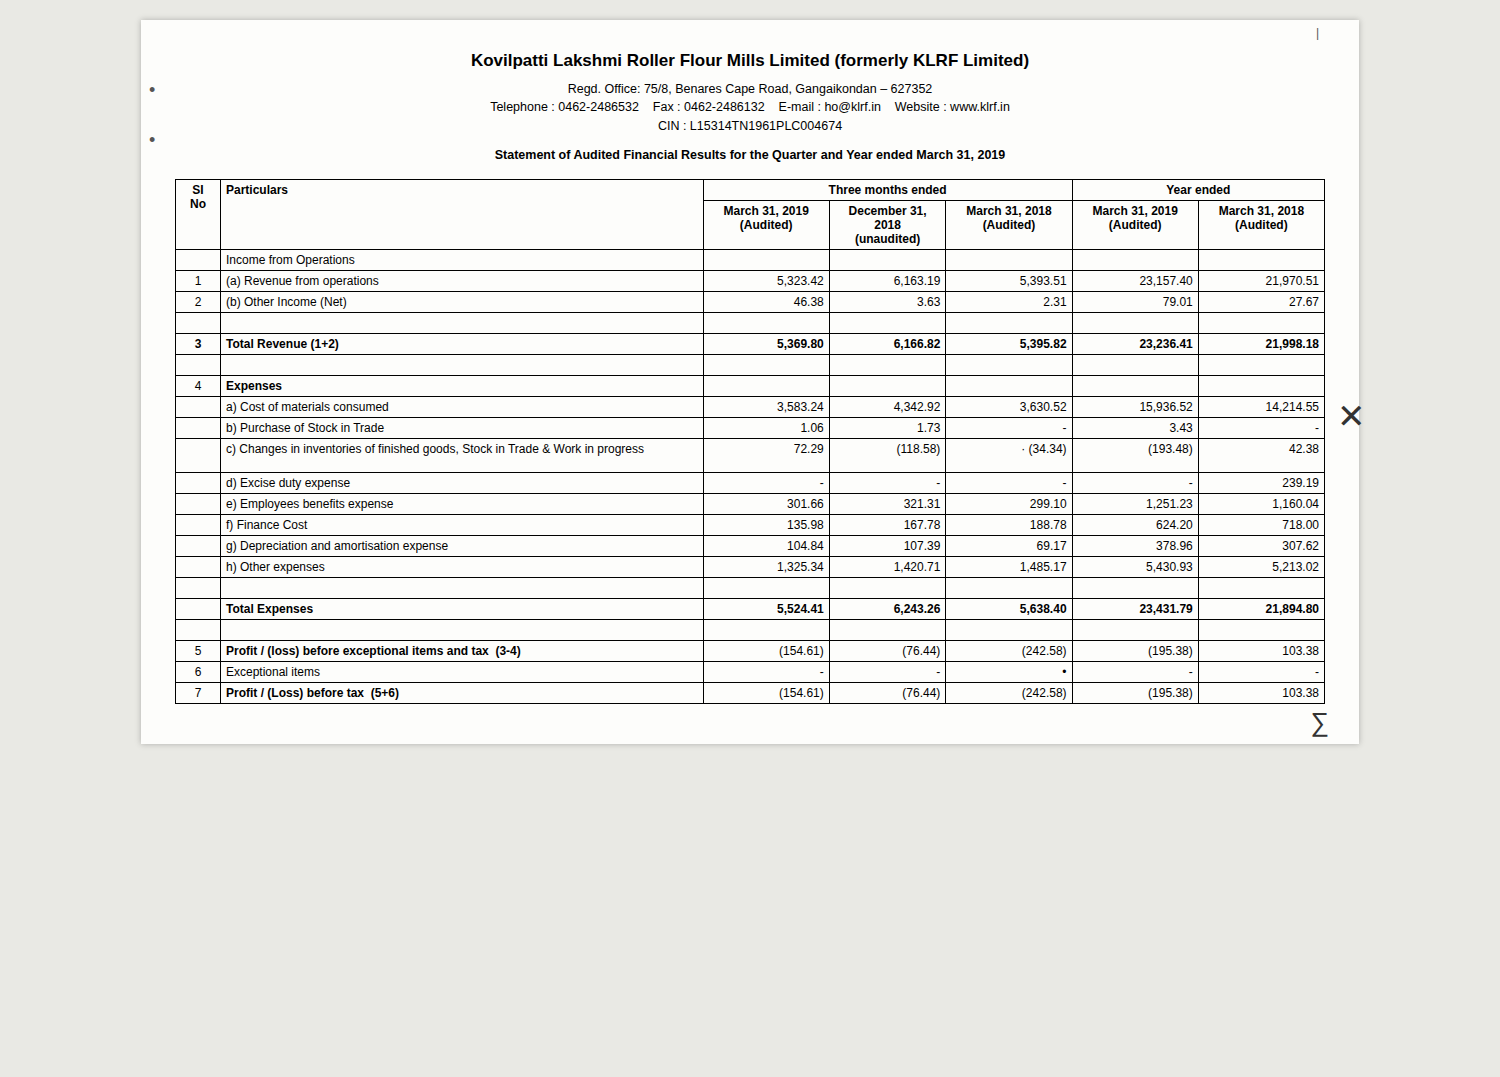•
•
|
Kovilpatti Lakshmi Roller Flour Mills Limited (formerly KLRF Limited)
Regd. Office: 75/8, Benares Cape Road, Gangaikondan – 627352
Telephone : 0462-2486532 Fax : 0462-2486132 E-mail : ho@klrf.in Website : www.klrf.in
CIN : L15314TN1961PLC004674
Statement of Audited Financial Results for the Quarter and Year ended March 31, 2019
| SI No | Particulars | Three months ended | Year ended |
| --- | --- | --- | --- |
| March 31, 2019 (Audited) | December 31, 2018 (unaudited) | March 31, 2018 (Audited) | March 31, 2019 (Audited) | March 31, 2018 (Audited) |
| | Income from Operations | | | | | |
| 1 | (a) Revenue from operations | 5,323.42 | 6,163.19 | 5,393.51 | 23,157.40 | 21,970.51 |
| 2 | (b) Other Income (Net) | 46.38 | 3.63 | 2.31 | 79.01 | 27.67 |
| 3 | Total Revenue (1+2) | 5,369.80 | 6,166.82 | 5,395.82 | 23,236.41 | 21,998.18 |
| 4 | Expenses | | | | | |
| | a) Cost of materials consumed | 3,583.24 | 4,342.92 | 3,630.52 | 15,936.52 | 14,214.55 |
| | b) Purchase of Stock in Trade | 1.06 | 1.73 | - | 3.43 | - |
| | c) Changes in inventories of finished goods, Stock in Trade & Work in progress | 72.29 | (118.58) | · (34.34) | (193.48) | 42.38 |
| | d) Excise duty expense | - | - | - | - | 239.19 |
| | e) Employees benefits expense | 301.66 | 321.31 | 299.10 | 1,251.23 | 1,160.04 |
| | f) Finance Cost | 135.98 | 167.78 | 188.78 | 624.20 | 718.00 |
| | g) Depreciation and amortisation expense | 104.84 | 107.39 | 69.17 | 378.96 | 307.62 |
| | h) Other expenses | 1,325.34 | 1,420.71 | 1,485.17 | 5,430.93 | 5,213.02 |
| | Total Expenses | 5,524.41 | 6,243.26 | 5,638.40 | 23,431.79 | 21,894.80 |
| 5 | Profit / (loss) before exceptional items and tax (3-4) | (154.61) | (76.44) | (242.58) | (195.38) | 103.38 |
| 6 | Exceptional items | - | - | • | - | - |
| 7 | Profit / (Loss) before tax (5+6) | (154.61) | (76.44) | (242.58) | (195.38) | 103.38 |
✕
∑